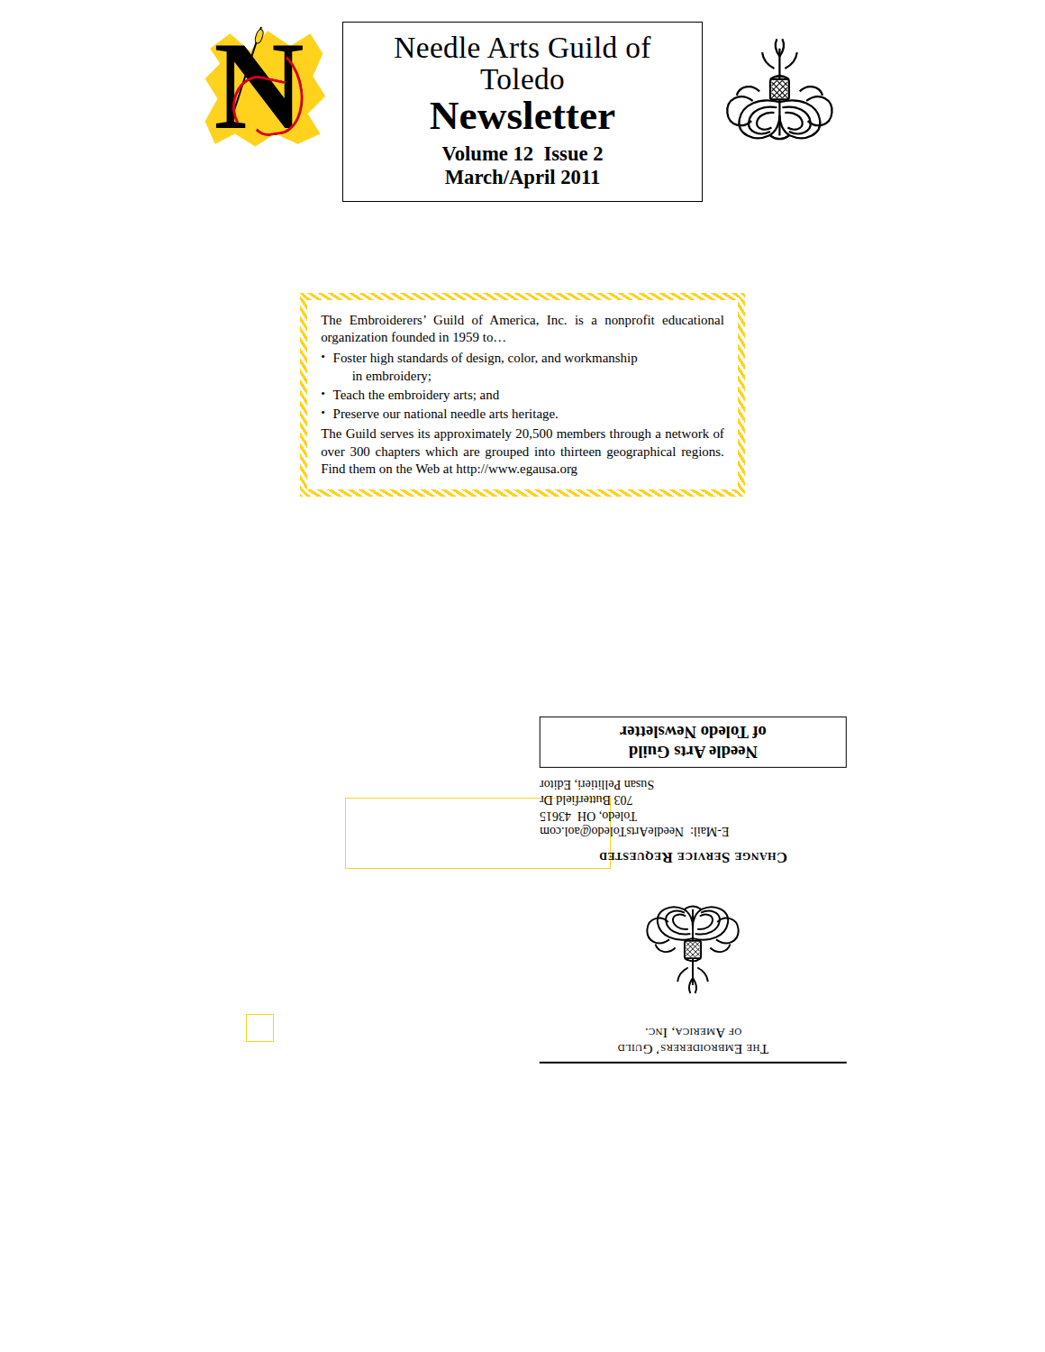N
Needle Arts Guild of Toledo
Newsletter
Volume 12 Issue 2
March/April 2011
The Embroiderers’ Guild of America, Inc. is a nonprofit educational organization founded in 1959 to…
Foster high standards of design, color, and workmanshipin embroidery;
Teach the embroidery arts; and
Preserve our national needle arts heritage.
The Guild serves its approximately 20,500 members through a network of over 300 chapters which are grouped into thirteen geographical regions. Find them on the Web at http://www.egausa.org
The Embroiderers’ Guild
of America, Inc.
Change Service Requested
E-Mail: NeedleArtsToledo@aol.com
Toledo, OH 43615
703 Butterfield Dr
Susan Pellitieri, Editor
Needle Arts Guild
of Toledo Newsletter